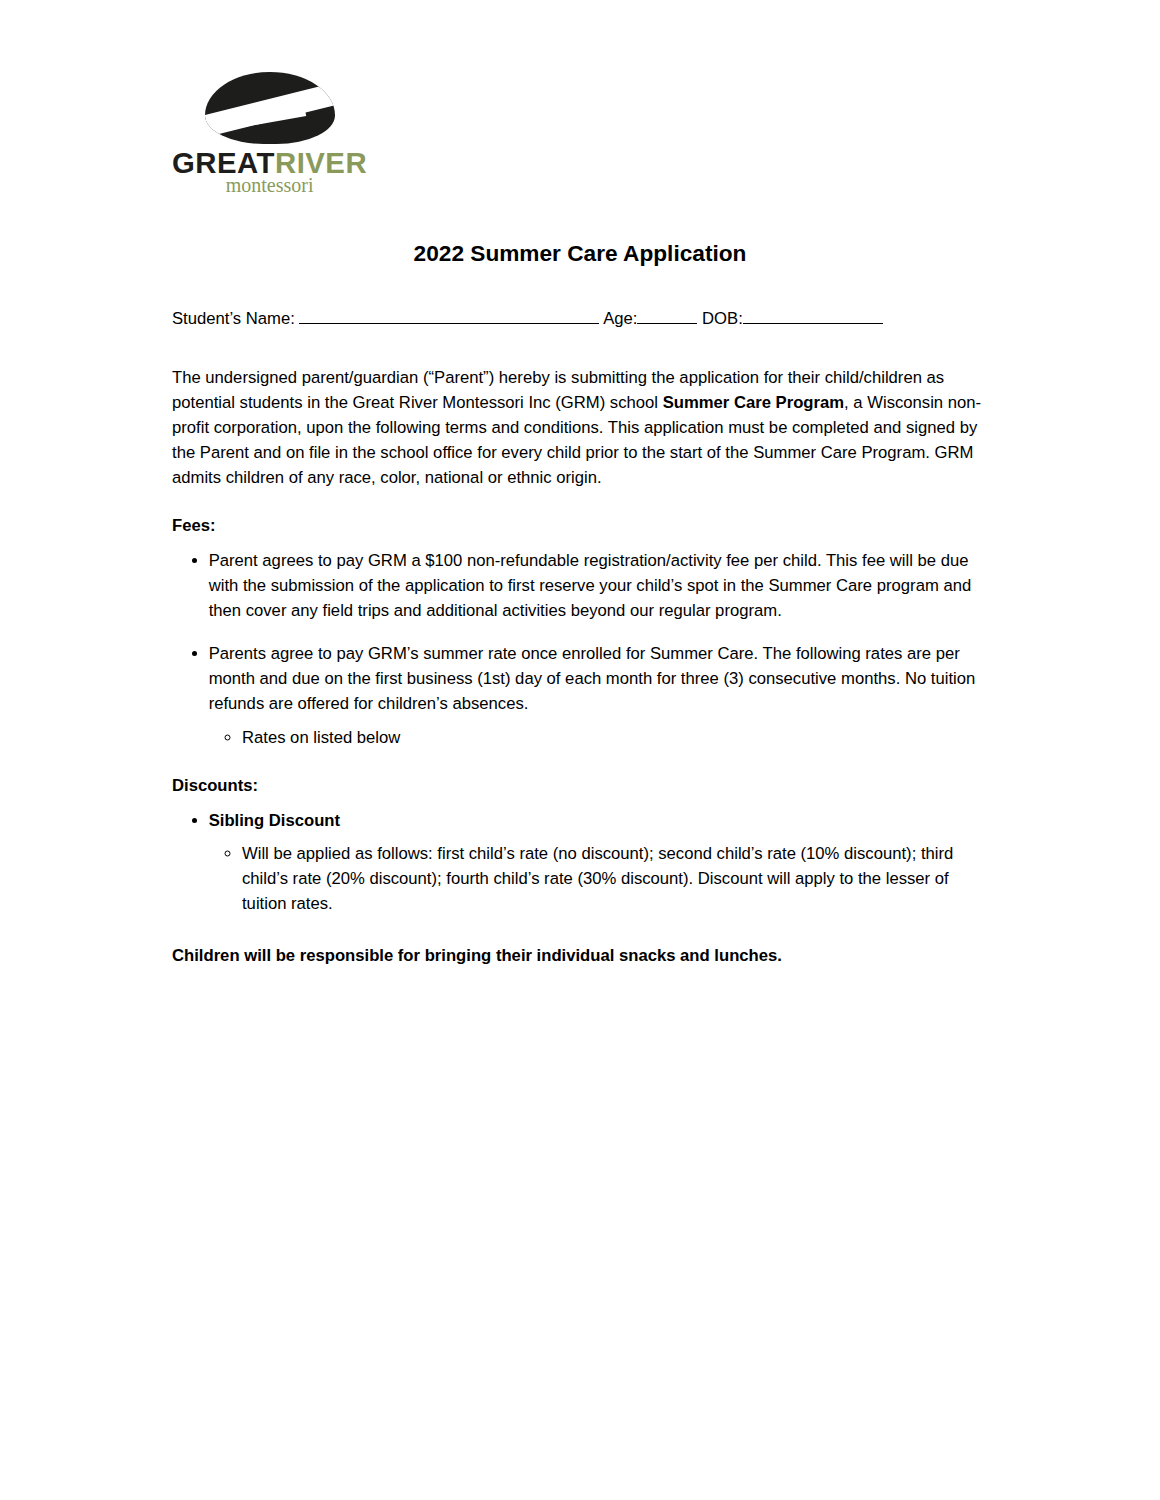GREAT RIVER
montessori
2022 Summer Care Application
Student’s Name: Age: DOB:
The undersigned parent/guardian (“Parent”) hereby is submitting the application for their child/children as potential students in the Great River Montessori Inc (GRM) school Summer Care Program, a Wisconsin non-profit corporation, upon the following terms and conditions. This application must be completed and signed by the Parent and on file in the school office for every child prior to the start of the Summer Care Program. GRM admits children of any race, color, national or ethnic origin.
Fees:
Parent agrees to pay GRM a $100 non-refundable registration/activity fee per child. This fee will be due with the submission of the application to first reserve your child’s spot in the Summer Care program and then cover any field trips and additional activities beyond our regular program.
Parents agree to pay GRM’s summer rate once enrolled for Summer Care. The following rates are per month and due on the first business (1st) day of each month for three (3) consecutive months. No tuition refunds are offered for children’s absences.
Rates on listed below
Discounts:
Sibling Discount
Will be applied as follows: first child’s rate (no discount); second child’s rate (10% discount); third child’s rate (20% discount); fourth child’s rate (30% discount). Discount will apply to the lesser of tuition rates.
Children will be responsible for bringing their individual snacks and lunches.